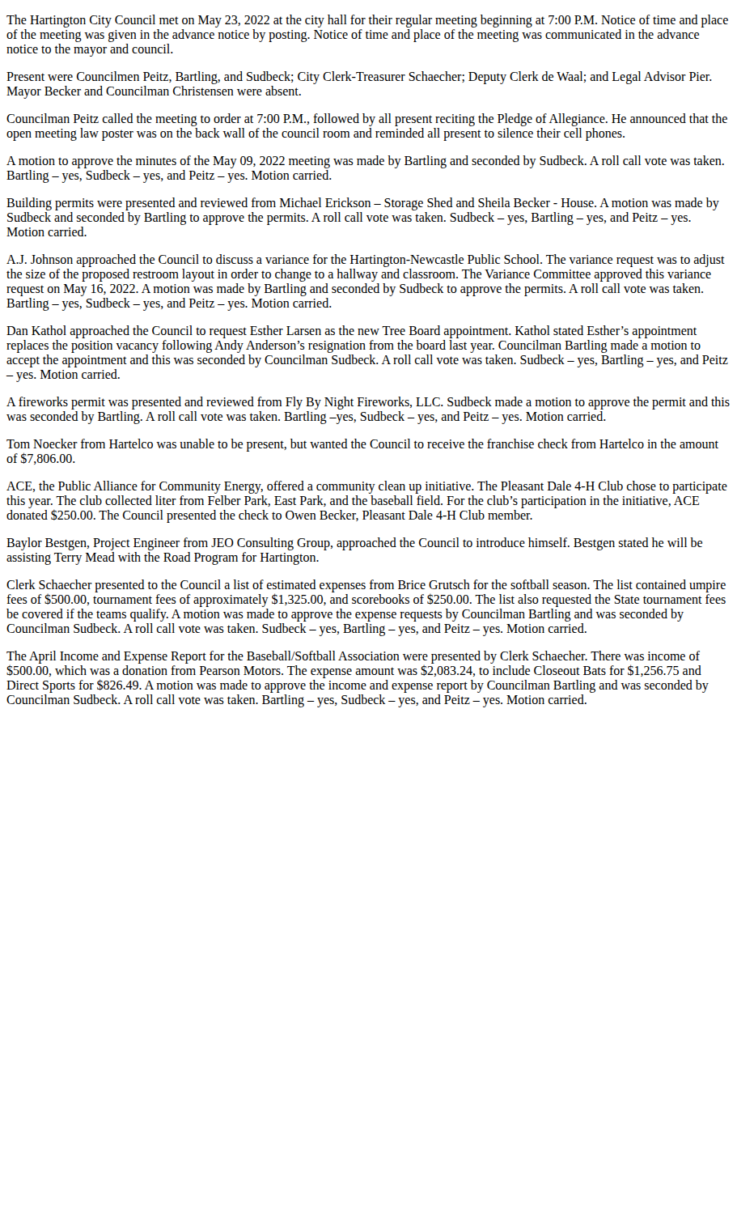The Hartington City Council met on May 23, 2022 at the city hall for their regular meeting beginning at 7:00 P.M. Notice of time and place of the meeting was given in the advance notice by posting. Notice of time and place of the meeting was communicated in the advance notice to the mayor and council.
Present were Councilmen Peitz, Bartling, and Sudbeck; City Clerk-Treasurer Schaecher; Deputy Clerk de Waal; and Legal Advisor Pier. Mayor Becker and Councilman Christensen were absent.
Councilman Peitz called the meeting to order at 7:00 P.M., followed by all present reciting the Pledge of Allegiance. He announced that the open meeting law poster was on the back wall of the council room and reminded all present to silence their cell phones.
A motion to approve the minutes of the May 09, 2022 meeting was made by Bartling and seconded by Sudbeck. A roll call vote was taken. Bartling – yes, Sudbeck – yes, and Peitz – yes. Motion carried.
Building permits were presented and reviewed from Michael Erickson – Storage Shed and Sheila Becker - House. A motion was made by Sudbeck and seconded by Bartling to approve the permits. A roll call vote was taken. Sudbeck – yes, Bartling – yes, and Peitz – yes. Motion carried.
A.J. Johnson approached the Council to discuss a variance for the Hartington-Newcastle Public School. The variance request was to adjust the size of the proposed restroom layout in order to change to a hallway and classroom. The Variance Committee approved this variance request on May 16, 2022. A motion was made by Bartling and seconded by Sudbeck to approve the permits. A roll call vote was taken. Bartling – yes, Sudbeck – yes, and Peitz – yes. Motion carried.
Dan Kathol approached the Council to request Esther Larsen as the new Tree Board appointment. Kathol stated Esther’s appointment replaces the position vacancy following Andy Anderson’s resignation from the board last year. Councilman Bartling made a motion to accept the appointment and this was seconded by Councilman Sudbeck. A roll call vote was taken. Sudbeck – yes, Bartling – yes, and Peitz – yes. Motion carried.
A fireworks permit was presented and reviewed from Fly By Night Fireworks, LLC. Sudbeck made a motion to approve the permit and this was seconded by Bartling. A roll call vote was taken. Bartling –yes, Sudbeck – yes, and Peitz – yes. Motion carried.
Tom Noecker from Hartelco was unable to be present, but wanted the Council to receive the franchise check from Hartelco in the amount of $7,806.00.
ACE, the Public Alliance for Community Energy, offered a community clean up initiative. The Pleasant Dale 4-H Club chose to participate this year. The club collected liter from Felber Park, East Park, and the baseball field. For the club’s participation in the initiative, ACE donated $250.00. The Council presented the check to Owen Becker, Pleasant Dale 4-H Club member.
Baylor Bestgen, Project Engineer from JEO Consulting Group, approached the Council to introduce himself. Bestgen stated he will be assisting Terry Mead with the Road Program for Hartington.
Clerk Schaecher presented to the Council a list of estimated expenses from Brice Grutsch for the softball season. The list contained umpire fees of $500.00, tournament fees of approximately $1,325.00, and scorebooks of $250.00. The list also requested the State tournament fees be covered if the teams qualify. A motion was made to approve the expense requests by Councilman Bartling and was seconded by Councilman Sudbeck. A roll call vote was taken. Sudbeck – yes, Bartling – yes, and Peitz – yes. Motion carried.
The April Income and Expense Report for the Baseball/Softball Association were presented by Clerk Schaecher. There was income of $500.00, which was a donation from Pearson Motors. The expense amount was $2,083.24, to include Closeout Bats for $1,256.75 and Direct Sports for $826.49. A motion was made to approve the income and expense report by Councilman Bartling and was seconded by Councilman Sudbeck. A roll call vote was taken. Bartling – yes, Sudbeck – yes, and Peitz – yes. Motion carried.